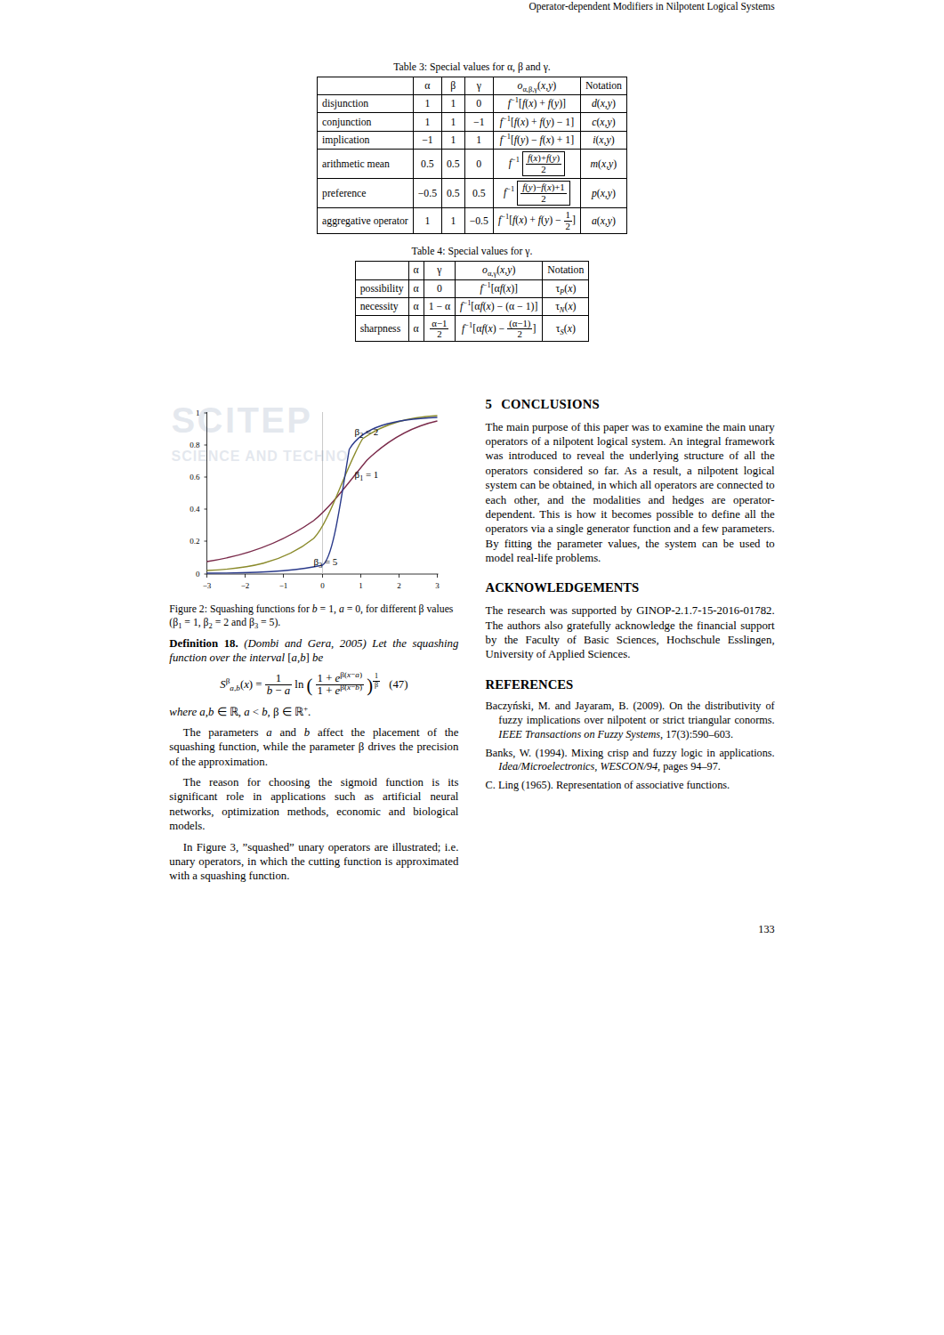Operator-dependent Modifiers in Nilpotent Logical Systems
Table 3: Special values for α, β and γ.
| | α | β | γ | o α,β,γ ( x , y ) | Notation |
| --- | --- | --- | --- | --- | --- |
| disjunction | 1 | 1 | 0 | f −1 [ f ( x ) + f ( y )] | d ( x , y ) |
| conjunction | 1 | 1 | −1 | f −1 [ f ( x ) + f ( y ) − 1] | c ( x , y ) |
| implication | −1 | 1 | 1 | f −1 [ f ( y ) − f ( x ) + 1] | i ( x , y ) |
| arithmetic mean | 0.5 | 0.5 | 0 | f −1 f ( x )+ f ( y ) 2 | m ( x , y ) |
| preference | −0.5 | 0.5 | 0.5 | f −1 f ( y )− f ( x )+1 2 | p ( x , y ) |
| aggregative operator | 1 | 1 | −0.5 | f −1 [ f ( x ) + f ( y ) − 1 2 ] | a ( x , y ) |
Table 4: Special values for γ.
| | α | γ | o α,γ ( x , y ) | Notation |
| --- | --- | --- | --- | --- |
| possibility | α | 0 | f −1 [α f ( x )] | τ P ( x ) |
| necessity | α | 1 − α | f −1 [α f ( x ) − (α − 1)] | τ N ( x ) |
| sharpness | α | α−1 2 | f −1 [α f ( x ) − (α−1) 2 ] | τ S ( x ) |
SCITEP SCIENCE AND TECHNO
0 0.2 0.4 0.6 0.8 1 −3 −2 −1 0 1 2 3 β2 = 2 β1 = 1 β3 = 5
Figure 2: Squashing functions for b = 1, a = 0, for different β values (β1 = 1, β2 = 2 and β3 = 5).
Definition 18. (Dombi and Gera, 2005) Let the squashing function over the interval [a,b] be
Sβa,b(x) = 1 b − a ln ( 1 + eβ(x−a) 1 + eβ(x−b) )1 β
(47)
where a,b ∈ ℝ, a < b, β ∈ ℝ+.
The parameters a and b affect the placement of the squashing function, while the parameter β drives the precision of the approximation.
The reason for choosing the sigmoid function is its significant role in applications such as artificial neural networks, optimization methods, economic and biological models.
In Figure 3, ”squashed” unary operators are illustrated; i.e. unary operators, in which the cutting function is approximated with a squashing function.
5 CONCLUSIONS
The main purpose of this paper was to examine the main unary operators of a nilpotent logical system. An integral framework was introduced to reveal the underlying structure of all the operators considered so far. As a result, a nilpotent logical system can be obtained, in which all operators are connected to each other, and the modalities and hedges are operator-dependent. This is how it becomes possible to define all the operators via a single generator function and a few parameters. By fitting the parameter values, the system can be used to model real-life problems.
ACKNOWLEDGEMENTS
The research was supported by GINOP-2.1.7-15-2016-01782. The authors also gratefully acknowledge the financial support by the Faculty of Basic Sciences, Hochschule Esslingen, University of Applied Sciences.
REFERENCES
Baczyński, M. and Jayaram, B. (2009). On the distributivity of fuzzy implications over nilpotent or strict triangular conorms. IEEE Transactions on Fuzzy Systems, 17(3):590–603.
Banks, W. (1994). Mixing crisp and fuzzy logic in applications. Idea/Microelectronics, WESCON/94, pages 94–97.
C. Ling (1965). Representation of associative functions.
133